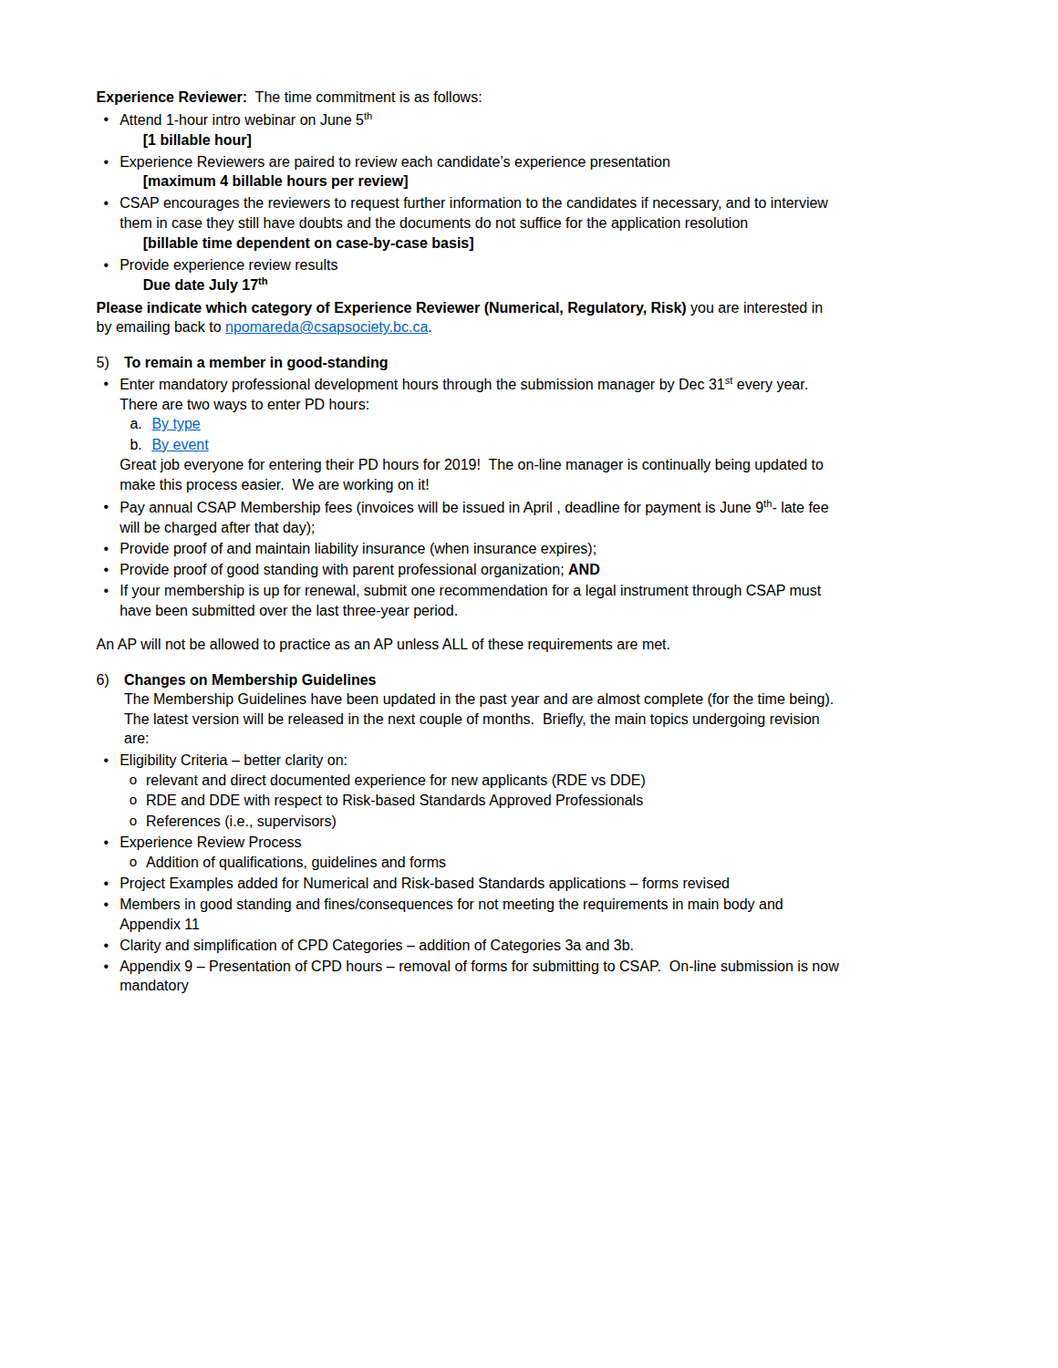Experience Reviewer: The time commitment is as follows:
Attend 1-hour intro webinar on June 5th
[1 billable hour]
Experience Reviewers are paired to review each candidate’s experience presentation
[maximum 4 billable hours per review]
CSAP encourages the reviewers to request further information to the candidates if necessary, and to interview them in case they still have doubts and the documents do not suffice for the application resolution
[billable time dependent on case-by-case basis]
Provide experience review results
Due date July 17th
Please indicate which category of Experience Reviewer (Numerical, Regulatory, Risk) you are interested in by emailing back to npomareda@csapsociety.bc.ca.
5) To remain a member in good-standing
Enter mandatory professional development hours through the submission manager by Dec 31st every year. There are two ways to enter PD hours:
a. By type
b. By event
Great job everyone for entering their PD hours for 2019! The on-line manager is continually being updated to make this process easier. We are working on it!
Pay annual CSAP Membership fees (invoices will be issued in April , deadline for payment is June 9th- late fee will be charged after that day);
Provide proof of and maintain liability insurance (when insurance expires);
Provide proof of good standing with parent professional organization; AND
If your membership is up for renewal, submit one recommendation for a legal instrument through CSAP must have been submitted over the last three-year period.
An AP will not be allowed to practice as an AP unless ALL of these requirements are met.
6) Changes on Membership Guidelines
The Membership Guidelines have been updated in the past year and are almost complete (for the time being). The latest version will be released in the next couple of months. Briefly, the main topics undergoing revision are:
Eligibility Criteria – better clarity on:
relevant and direct documented experience for new applicants (RDE vs DDE)
RDE and DDE with respect to Risk-based Standards Approved Professionals
References (i.e., supervisors)
Experience Review Process
Addition of qualifications, guidelines and forms
Project Examples added for Numerical and Risk-based Standards applications – forms revised
Members in good standing and fines/consequences for not meeting the requirements in main body and Appendix 11
Clarity and simplification of CPD Categories – addition of Categories 3a and 3b.
Appendix 9 – Presentation of CPD hours – removal of forms for submitting to CSAP. On-line submission is now mandatory